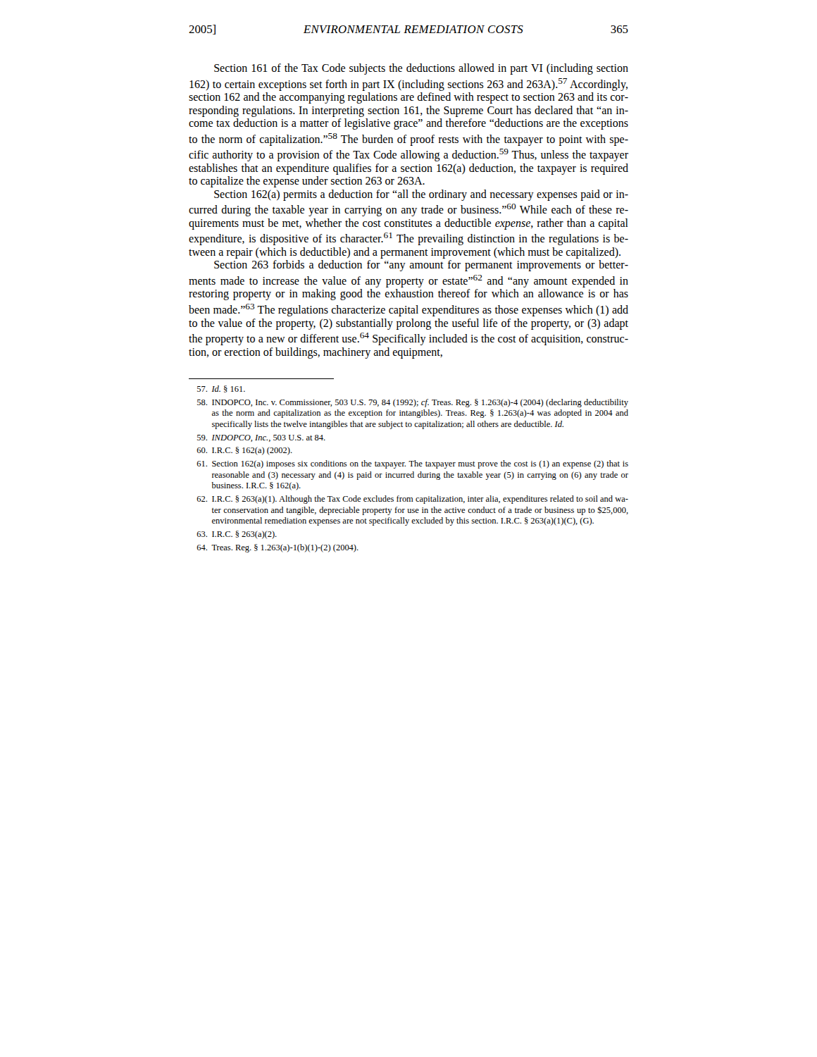2005] ENVIRONMENTAL REMEDIATION COSTS 365
Section 161 of the Tax Code subjects the deductions allowed in part VI (including section 162) to certain exceptions set forth in part IX (including sections 263 and 263A).57 Accordingly, section 162 and the accompanying regulations are defined with respect to section 263 and its corresponding regulations. In interpreting section 161, the Supreme Court has declared that “an income tax deduction is a matter of legislative grace” and therefore “deductions are the exceptions to the norm of capitalization.”58 The burden of proof rests with the taxpayer to point with specific authority to a provision of the Tax Code allowing a deduction.59 Thus, unless the taxpayer establishes that an expenditure qualifies for a section 162(a) deduction, the taxpayer is required to capitalize the expense under section 263 or 263A.
Section 162(a) permits a deduction for “all the ordinary and necessary expenses paid or incurred during the taxable year in carrying on any trade or business.”60 While each of these requirements must be met, whether the cost constitutes a deductible expense, rather than a capital expenditure, is dispositive of its character.61 The prevailing distinction in the regulations is between a repair (which is deductible) and a permanent improvement (which must be capitalized).
Section 263 forbids a deduction for “any amount for permanent improvements or betterments made to increase the value of any property or estate”62 and “any amount expended in restoring property or in making good the exhaustion thereof for which an allowance is or has been made.”63 The regulations characterize capital expenditures as those expenses which (1) add to the value of the property, (2) substantially prolong the useful life of the property, or (3) adapt the property to a new or different use.64 Specifically included is the cost of acquisition, construction, or erection of buildings, machinery and equipment,
Id. § 161.
INDOPCO, Inc. v. Commissioner, 503 U.S. 79, 84 (1992); cf. Treas. Reg. § 1.263(a)-4 (2004) (declaring deductibility as the norm and capitalization as the exception for intangibles). Treas. Reg. § 1.263(a)-4 was adopted in 2004 and specifically lists the twelve intangibles that are subject to capitalization; all others are deductible. Id.
INDOPCO, Inc., 503 U.S. at 84.
I.R.C. § 162(a) (2002).
Section 162(a) imposes six conditions on the taxpayer. The taxpayer must prove the cost is (1) an expense (2) that is reasonable and (3) necessary and (4) is paid or incurred during the taxable year (5) in carrying on (6) any trade or business. I.R.C. § 162(a).
I.R.C. § 263(a)(1). Although the Tax Code excludes from capitalization, inter alia, expenditures related to soil and water conservation and tangible, depreciable property for use in the active conduct of a trade or business up to $25,000, environmental remediation expenses are not specifically excluded by this section. I.R.C. § 263(a)(1)(C), (G).
I.R.C. § 263(a)(2).
Treas. Reg. § 1.263(a)-1(b)(1)-(2) (2004).